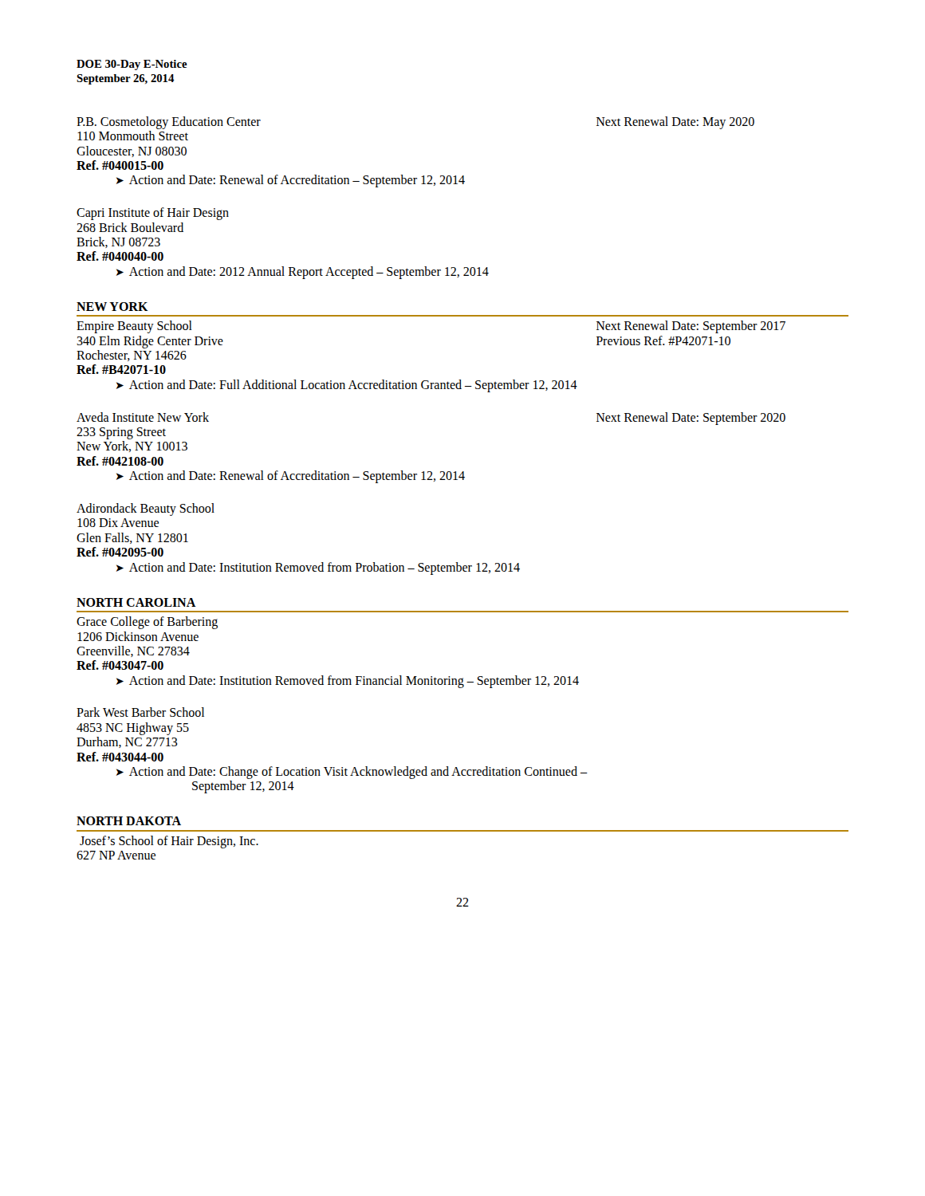DOE 30-Day E-Notice
September 26, 2014
P.B. Cosmetology Education Center
Next Renewal Date: May 2020
110 Monmouth Street
Gloucester, NJ 08030
Ref. #040015-00
Action and Date: Renewal of Accreditation – September 12, 2014
Capri Institute of Hair Design
268 Brick Boulevard
Brick, NJ 08723
Ref. #040040-00
Action and Date: 2012 Annual Report Accepted – September 12, 2014
NEW YORK
Empire Beauty School
Next Renewal Date: September 2017
340 Elm Ridge Center Drive
Previous Ref. #P42071-10
Rochester, NY 14626
Ref. #B42071-10
Action and Date: Full Additional Location Accreditation Granted – September 12, 2014
Aveda Institute New York
Next Renewal Date: September 2020
233 Spring Street
New York, NY 10013
Ref. #042108-00
Action and Date: Renewal of Accreditation – September 12, 2014
Adirondack Beauty School
108 Dix Avenue
Glen Falls, NY 12801
Ref. #042095-00
Action and Date: Institution Removed from Probation – September 12, 2014
NORTH CAROLINA
Grace College of Barbering
1206 Dickinson Avenue
Greenville, NC 27834
Ref. #043047-00
Action and Date: Institution Removed from Financial Monitoring – September 12, 2014
Park West Barber School
4853 NC Highway 55
Durham, NC 27713
Ref. #043044-00
Action and Date: Change of Location Visit Acknowledged and Accreditation Continued –
September 12, 2014
NORTH DAKOTA
Josef’s School of Hair Design, Inc.
627 NP Avenue
22